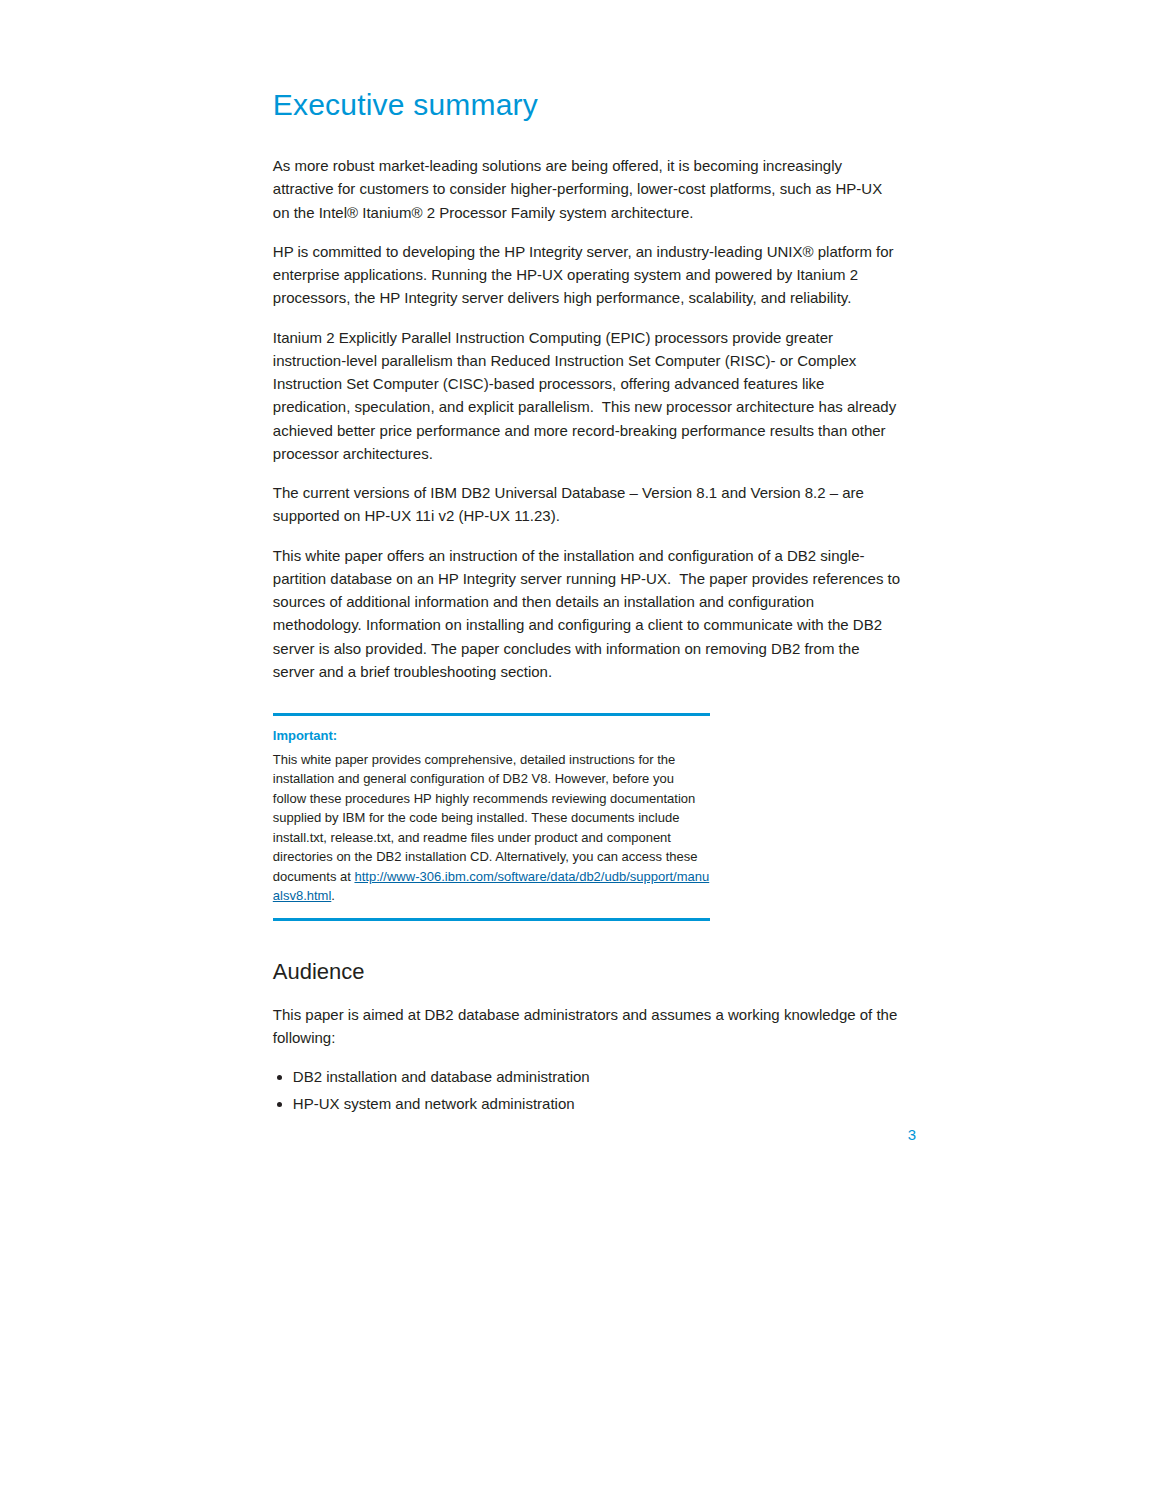Executive summary
As more robust market-leading solutions are being offered, it is becoming increasingly attractive for customers to consider higher-performing, lower-cost platforms, such as HP-UX on the Intel® Itanium® 2 Processor Family system architecture.
HP is committed to developing the HP Integrity server, an industry-leading UNIX® platform for enterprise applications. Running the HP-UX operating system and powered by Itanium 2 processors, the HP Integrity server delivers high performance, scalability, and reliability.
Itanium 2 Explicitly Parallel Instruction Computing (EPIC) processors provide greater instruction-level parallelism than Reduced Instruction Set Computer (RISC)- or Complex Instruction Set Computer (CISC)-based processors, offering advanced features like predication, speculation, and explicit parallelism. This new processor architecture has already achieved better price performance and more record-breaking performance results than other processor architectures.
The current versions of IBM DB2 Universal Database – Version 8.1 and Version 8.2 – are supported on HP-UX 11i v2 (HP-UX 11.23).
This white paper offers an instruction of the installation and configuration of a DB2 single-partition database on an HP Integrity server running HP-UX. The paper provides references to sources of additional information and then details an installation and configuration methodology. Information on installing and configuring a client to communicate with the DB2 server is also provided. The paper concludes with information on removing DB2 from the server and a brief troubleshooting section.
Important:
This white paper provides comprehensive, detailed instructions for the installation and general configuration of DB2 V8. However, before you follow these procedures HP highly recommends reviewing documentation supplied by IBM for the code being installed. These documents include install.txt, release.txt, and readme files under product and component directories on the DB2 installation CD. Alternatively, you can access these documents at http://www-306.ibm.com/software/data/db2/udb/support/manualsv8.html.
Audience
This paper is aimed at DB2 database administrators and assumes a working knowledge of the following:
DB2 installation and database administration
HP-UX system and network administration
3